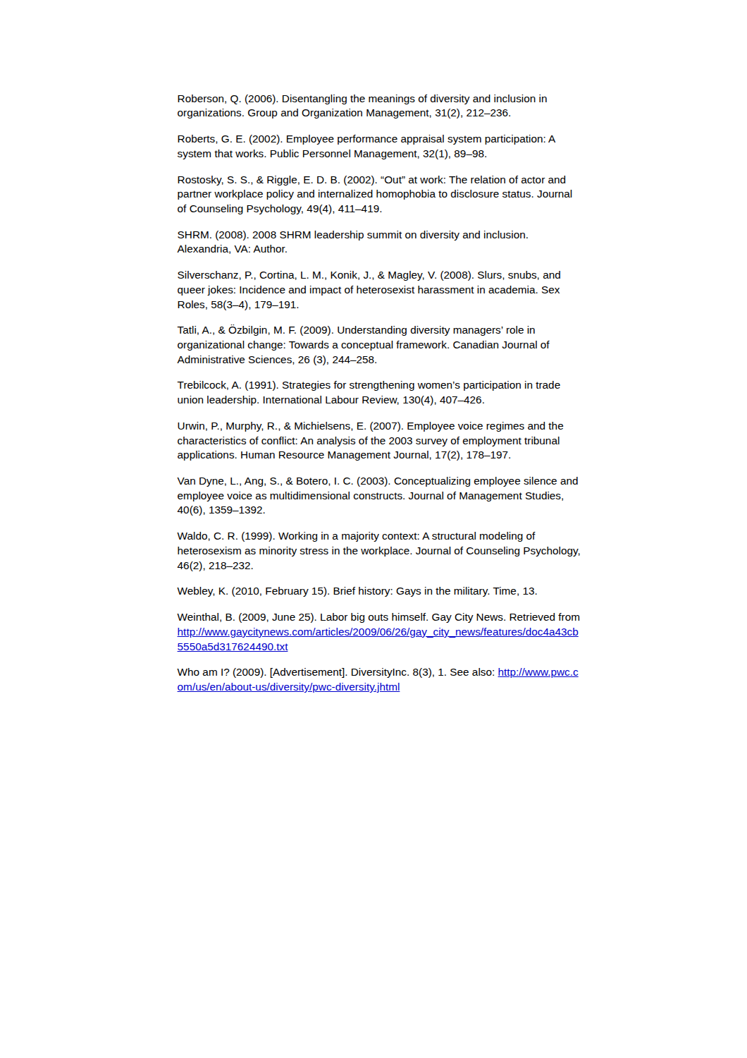Roberson, Q. (2006). Disentangling the meanings of diversity and inclusion in organizations. Group and Organization Management, 31(2), 212–236.
Roberts, G. E. (2002). Employee performance appraisal system participation: A system that works. Public Personnel Management, 32(1), 89–98.
Rostosky, S. S., & Riggle, E. D. B. (2002). “Out” at work: The relation of actor and partner workplace policy and internalized homophobia to disclosure status. Journal of Counseling Psychology, 49(4), 411–419.
SHRM. (2008). 2008 SHRM leadership summit on diversity and inclusion. Alexandria, VA: Author.
Silverschanz, P., Cortina, L. M., Konik, J., & Magley, V. (2008). Slurs, snubs, and queer jokes: Incidence and impact of heterosexist harassment in academia. Sex Roles, 58(3–4), 179–191.
Tatli, A., & Özbilgin, M. F. (2009). Understanding diversity managers’ role in organizational change: Towards a conceptual framework. Canadian Journal of Administrative Sciences, 26 (3), 244–258.
Trebilcock, A. (1991). Strategies for strengthening women’s participation in trade union leadership. International Labour Review, 130(4), 407–426.
Urwin, P., Murphy, R., & Michielsens, E. (2007). Employee voice regimes and the characteristics of conflict: An analysis of the 2003 survey of employment tribunal applications. Human Resource Management Journal, 17(2), 178–197.
Van Dyne, L., Ang, S., & Botero, I. C. (2003). Conceptualizing employee silence and employee voice as multidimensional constructs. Journal of Management Studies, 40(6), 1359–1392.
Waldo, C. R. (1999). Working in a majority context: A structural modeling of heterosexism as minority stress in the workplace. Journal of Counseling Psychology, 46(2), 218–232.
Webley, K. (2010, February 15). Brief history: Gays in the military. Time, 13.
Weinthal, B. (2009, June 25). Labor big outs himself. Gay City News. Retrieved from http://www.gaycitynews.com/articles/2009/06/26/gay_city_news/features/doc4a43cb5550a5d317624490.txt
Who am I? (2009). [Advertisement]. DiversityInc. 8(3), 1. See also: http://www.pwc.com/us/en/about-us/diversity/pwc-diversity.jhtml